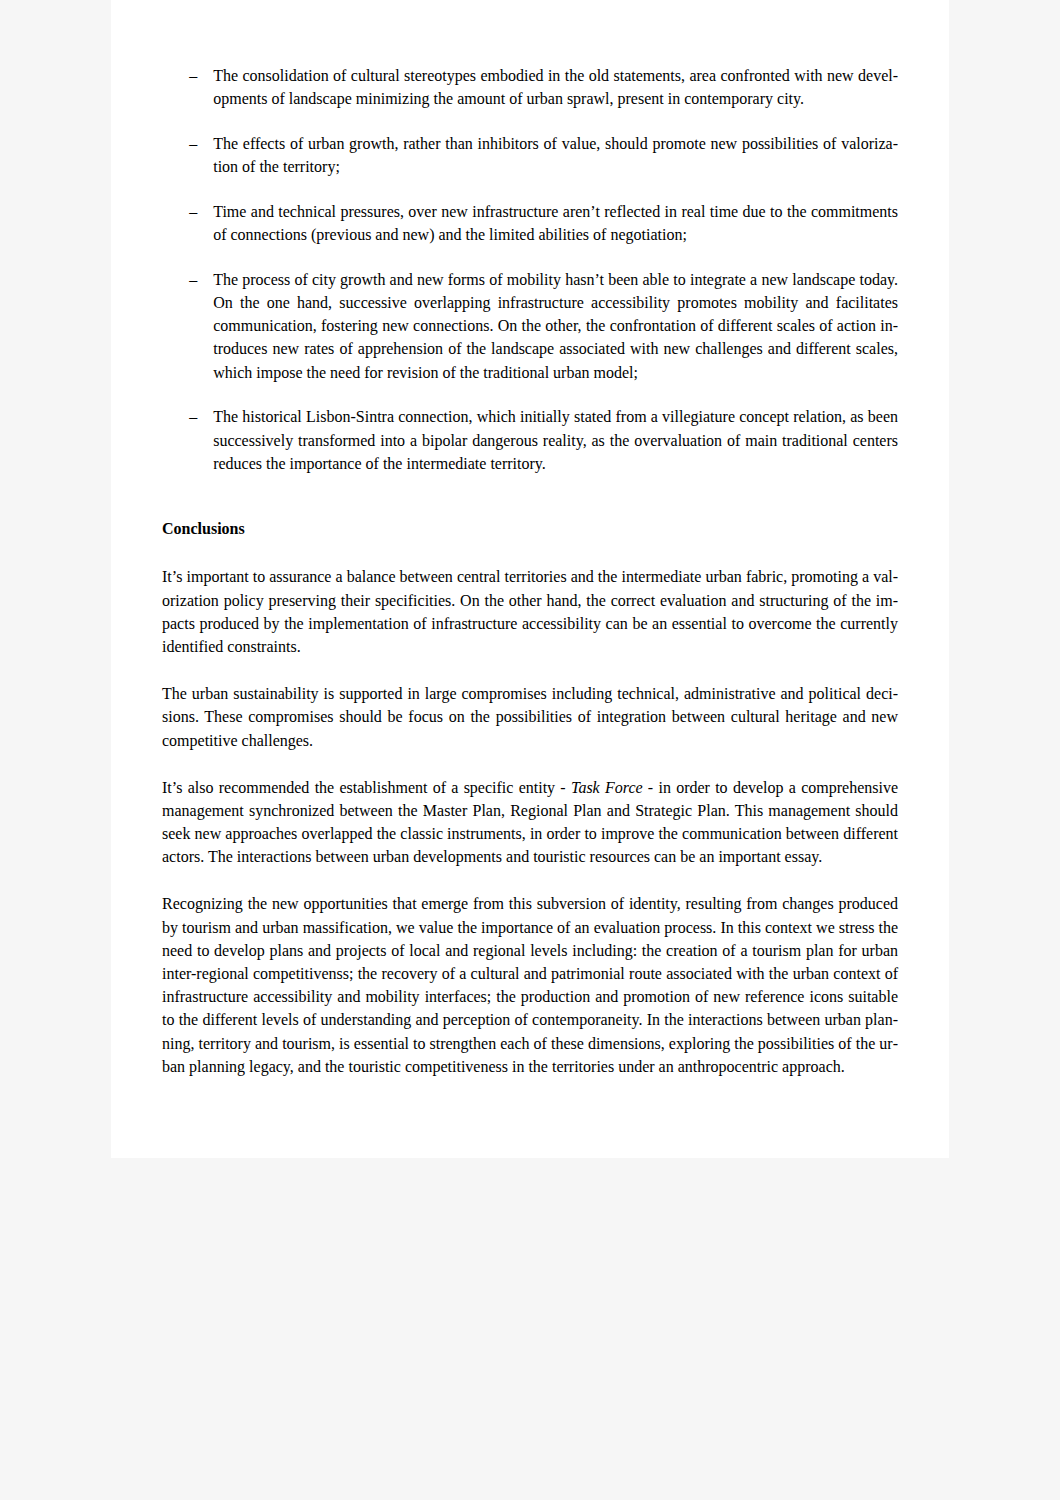The consolidation of cultural stereotypes embodied in the old statements, area confronted with new developments of landscape minimizing the amount of urban sprawl, present in contemporary city.
The effects of urban growth, rather than inhibitors of value, should promote new possibilities of valorization of the territory;
Time and technical pressures, over new infrastructure aren’t reflected in real time due to the commitments of connections (previous and new) and the limited abilities of negotiation;
The process of city growth and new forms of mobility hasn’t been able to integrate a new landscape today. On the one hand, successive overlapping infrastructure accessibility promotes mobility and facilitates communication, fostering new connections. On the other, the confrontation of different scales of action introduces new rates of apprehension of the landscape associated with new challenges and different scales, which impose the need for revision of the traditional urban model;
The historical Lisbon-Sintra connection, which initially stated from a villegiature concept relation, as been successively transformed into a bipolar dangerous reality, as the overvaluation of main traditional centers reduces the importance of the intermediate territory.
Conclusions
It’s important to assurance a balance between central territories and the intermediate urban fabric, promoting a valorization policy preserving their specificities. On the other hand, the correct evaluation and structuring of the impacts produced by the implementation of infrastructure accessibility can be an essential to overcome the currently identified constraints.
The urban sustainability is supported in large compromises including technical, administrative and political decisions. These compromises should be focus on the possibilities of integration between cultural heritage and new competitive challenges.
It’s also recommended the establishment of a specific entity - Task Force - in order to develop a comprehensive management synchronized between the Master Plan, Regional Plan and Strategic Plan. This management should seek new approaches overlapped the classic instruments, in order to improve the communication between different actors. The interactions between urban developments and touristic resources can be an important essay.
Recognizing the new opportunities that emerge from this subversion of identity, resulting from changes produced by tourism and urban massification, we value the importance of an evaluation process. In this context we stress the need to develop plans and projects of local and regional levels including: the creation of a tourism plan for urban inter-regional competitivenss; the recovery of a cultural and patrimonial route associated with the urban context of infrastructure accessibility and mobility interfaces; the production and promotion of new reference icons suitable to the different levels of understanding and perception of contemporaneity. In the interactions between urban planning, territory and tourism, is essential to strengthen each of these dimensions, exploring the possibilities of the urban planning legacy, and the touristic competitiveness in the territories under an anthropocentric approach.